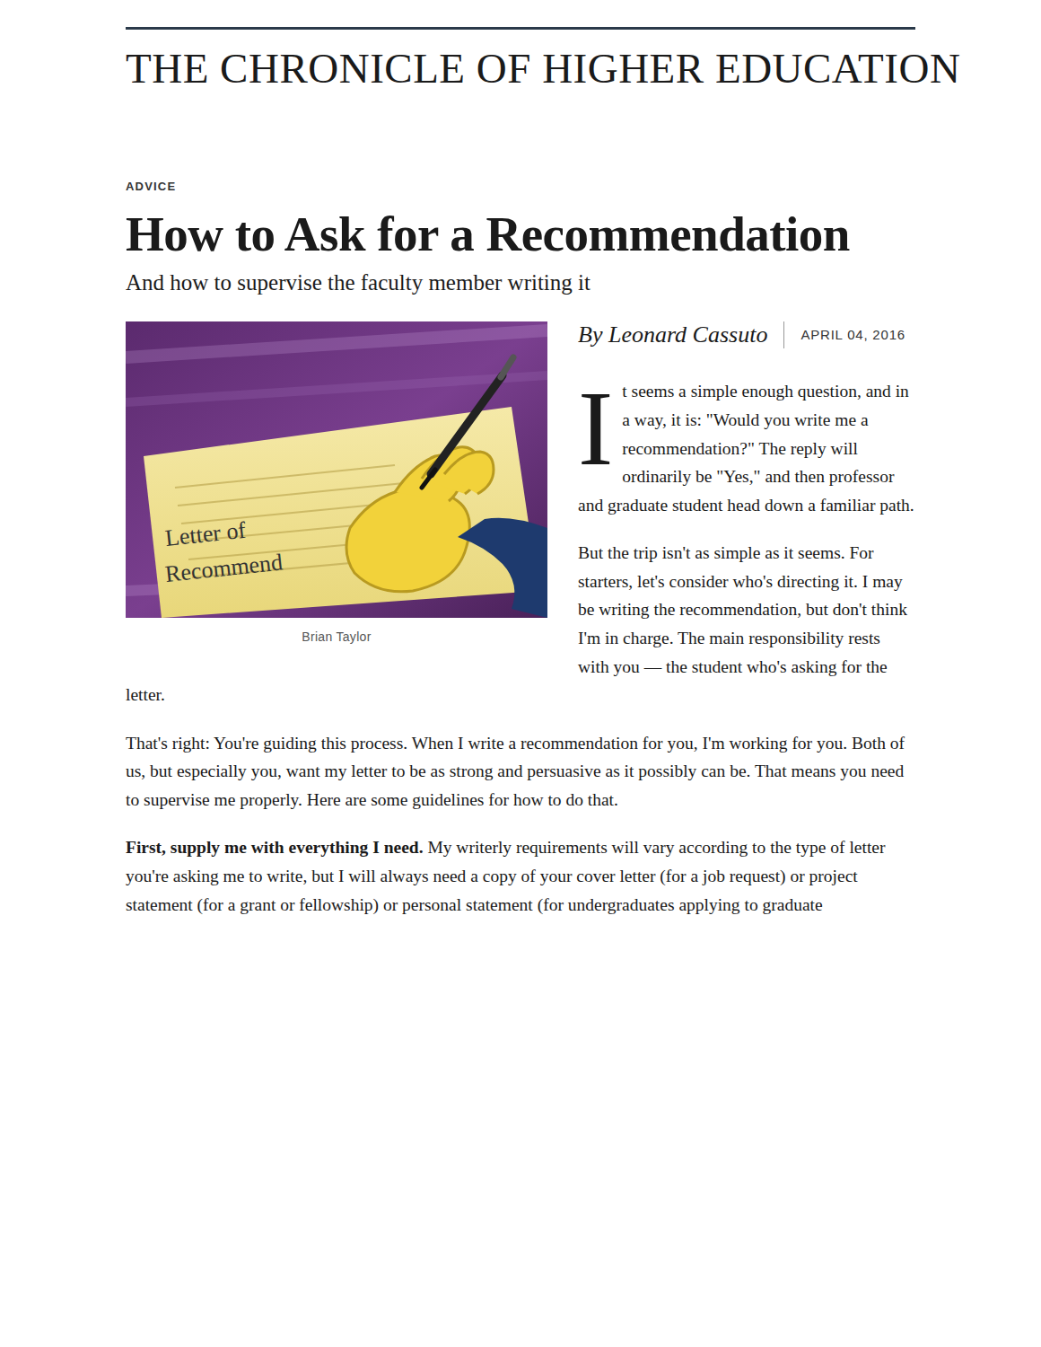The Chronicle of Higher Education
Advice
How to Ask for a Recommendation
And how to supervise the faculty member writing it
Brian Taylor
By Leonard Cassuto APRIL 04, 2016
It seems a simple enough question, and in a way, it is: "Would you write me a recommendation?" The reply will ordinarily be "Yes," and then professor and graduate student head down a familiar path.
But the trip isn't as simple as it seems. For starters, let's consider who's directing it. I may be writing the recommendation, but don't think I'm in charge. The main responsibility rests with you — the student who's asking for the letter.
That's right: You're guiding this process. When I write a recommendation for you, I'm working for you. Both of us, but especially you, want my letter to be as strong and persuasive as it possibly can be. That means you need to supervise me properly. Here are some guidelines for how to do that.
First, supply me with everything I need. My writerly requirements will vary according to the type of letter you're asking me to write, but I will always need a copy of your cover letter (for a job request) or project statement (for a grant or fellowship) or personal statement (for undergraduates applying to graduate